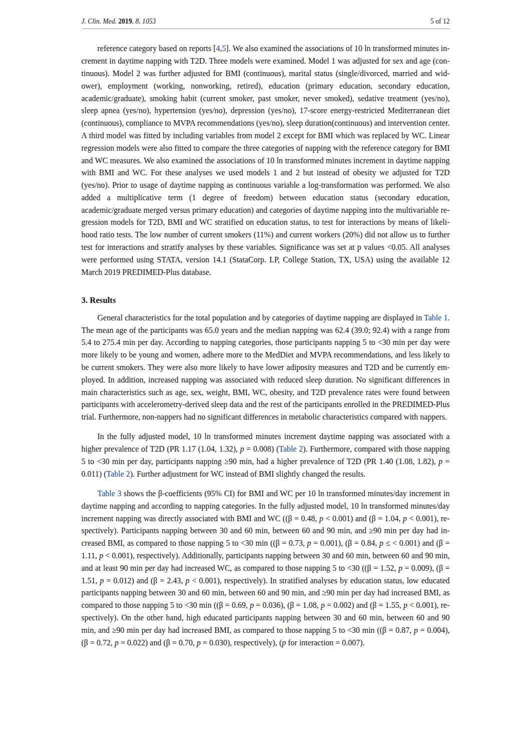J. Clin. Med. 2019, 8, 1053 5 of 12
reference category based on reports [4,5]. We also examined the associations of 10 ln transformed minutes increment in daytime napping with T2D. Three models were examined. Model 1 was adjusted for sex and age (continuous). Model 2 was further adjusted for BMI (continuous), marital status (single/divorced, married and widower), employment (working, nonworking, retired), education (primary education, secondary education, academic/graduate), smoking habit (current smoker, past smoker, never smoked), sedative treatment (yes/no), sleep apnea (yes/no), hypertension (yes/no), depression (yes/no), 17-score energy-restricted Mediterranean diet (continuous), compliance to MVPA recommendations (yes/no), sleep duration(continuous) and intervention center. A third model was fitted by including variables from model 2 except for BMI which was replaced by WC. Linear regression models were also fitted to compare the three categories of napping with the reference category for BMI and WC measures. We also examined the associations of 10 ln transformed minutes increment in daytime napping with BMI and WC. For these analyses we used models 1 and 2 but instead of obesity we adjusted for T2D (yes/no). Prior to usage of daytime napping as continuous variable a log-transformation was performed. We also added a multiplicative term (1 degree of freedom) between education status (secondary education, academic/graduate merged versus primary education) and categories of daytime napping into the multivariable regression models for T2D, BMI and WC stratified on education status, to test for interactions by means of likelihood ratio tests. The low number of current smokers (11%) and current workers (20%) did not allow us to further test for interactions and stratify analyses by these variables. Significance was set at p values <0.05. All analyses were performed using STATA, version 14.1 (StataCorp. LP, College Station, TX, USA) using the available 12 March 2019 PREDIMED-Plus database.
3. Results
General characteristics for the total population and by categories of daytime napping are displayed in Table 1. The mean age of the participants was 65.0 years and the median napping was 62.4 (39.0; 92.4) with a range from 5.4 to 275.4 min per day. According to napping categories, those participants napping 5 to <30 min per day were more likely to be young and women, adhere more to the MedDiet and MVPA recommendations, and less likely to be current smokers. They were also more likely to have lower adiposity measures and T2D and be currently employed. In addition, increased napping was associated with reduced sleep duration. No significant differences in main characteristics such as age, sex, weight, BMI, WC, obesity, and T2D prevalence rates were found between participants with accelerometry-derived sleep data and the rest of the participants enrolled in the PREDIMED-Plus trial. Furthermore, non-nappers had no significant differences in metabolic characteristics compared with nappers.
In the fully adjusted model, 10 ln transformed minutes increment daytime napping was associated with a higher prevalence of T2D (PR 1.17 (1.04, 1.32), p = 0.008) (Table 2). Furthermore, compared with those napping 5 to <30 min per day, participants napping ≥90 min, had a higher prevalence of T2D (PR 1.40 (1.08, 1.82), p = 0.011) (Table 2). Further adjustment for WC instead of BMI slightly changed the results.
Table 3 shows the β-coefficients (95% CI) for BMI and WC per 10 ln transformed minutes/day increment in daytime napping and according to napping categories. In the fully adjusted model, 10 ln transformed minutes/day increment napping was directly associated with BMI and WC ((β = 0.48, p < 0.001) and (β = 1.04, p < 0.001), respectively). Participants napping between 30 and 60 min, between 60 and 90 min, and ≥90 min per day had increased BMI, as compared to those napping 5 to <30 min ((β = 0.73, p = 0.001), (β = 0.84, p ≤ < 0.001) and (β = 1.11, p < 0.001), respectively). Additionally, participants napping between 30 and 60 min, between 60 and 90 min, and at least 90 min per day had increased WC, as compared to those napping 5 to <30 ((β = 1.52, p = 0.009), (β = 1.51, p = 0.012) and (β = 2.43, p < 0.001), respectively). In stratified analyses by education status, low educated participants napping between 30 and 60 min, between 60 and 90 min, and ≥90 min per day had increased BMI, as compared to those napping 5 to <30 min ((β = 0.69, p = 0.036), (β = 1.08, p = 0.002) and (β = 1.55, p < 0.001), respectively). On the other hand, high educated participants napping between 30 and 60 min, between 60 and 90 min, and ≥90 min per day had increased BMI, as compared to those napping 5 to <30 min ((β = 0.87, p = 0.004), (β = 0.72, p = 0.022) and (β = 0.70, p = 0.030), respectively), (p for interaction = 0.007).